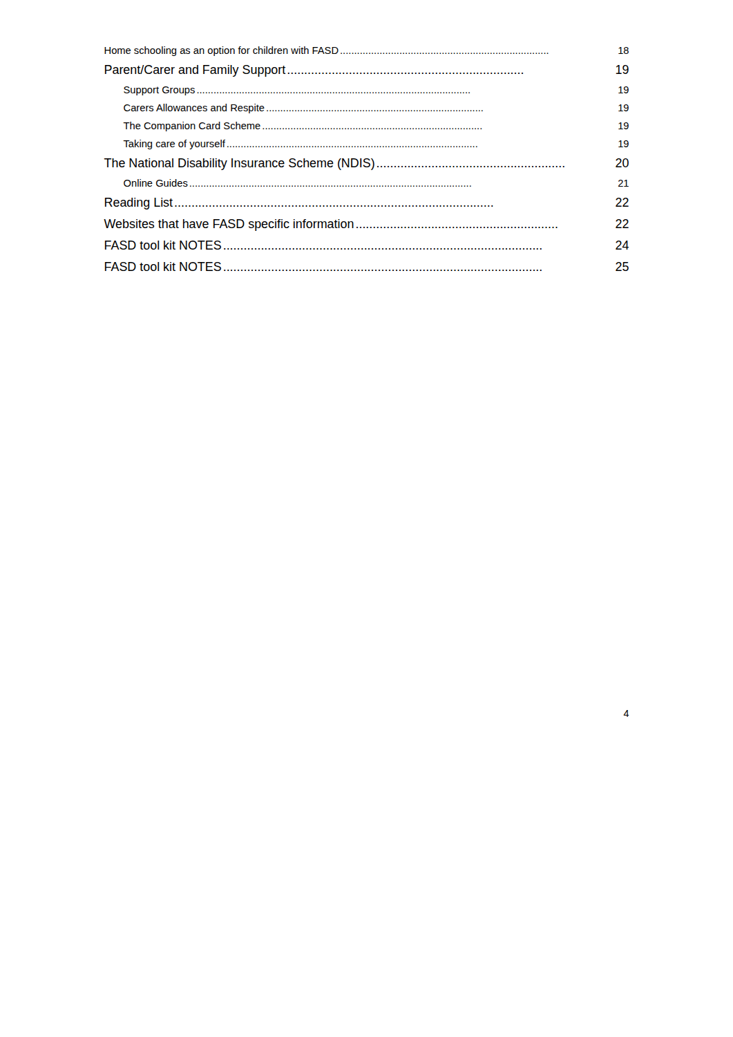Home schooling as an option for children with FASD .......................................................................... 18
Parent/Carer and Family Support ..................................................................... 19
Support Groups ................................................................................................. 19
Carers Allowances and Respite ............................................................................. 19
The Companion Card Scheme .............................................................................. 19
Taking care of yourself ......................................................................................... 19
The National Disability Insurance Scheme (NDIS) ....................................................... 20
Online Guides .................................................................................................... 21
Reading List ............................................................................................. 22
Websites that have FASD specific information ........................................................... 22
FASD tool kit NOTES ............................................................................................. 24
FASD tool kit NOTES ............................................................................................. 25
4